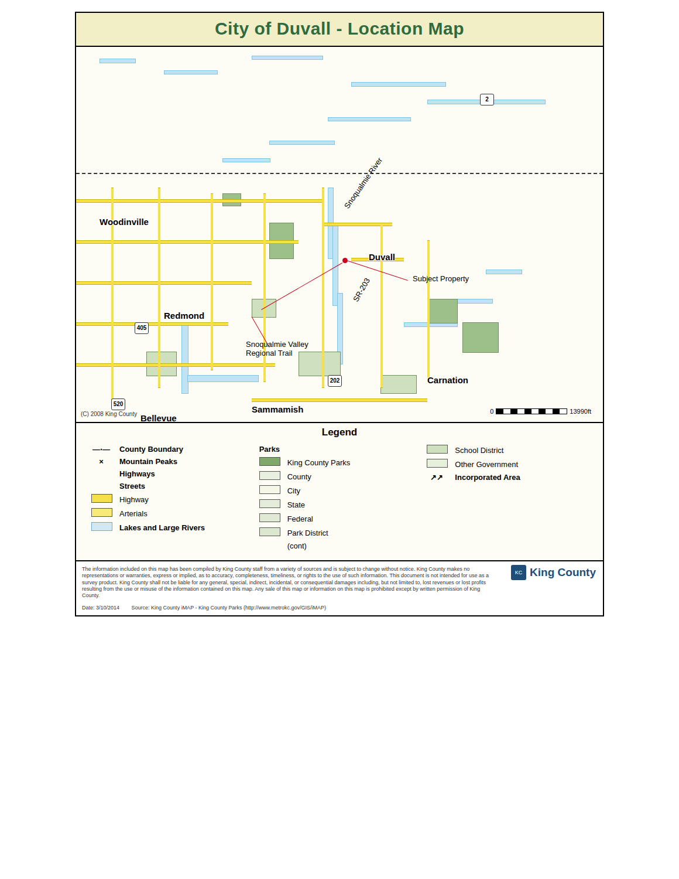City of Duvall - Location Map
2
405
202
520
Woodinville
Duvall
Redmond
Carnation
Sammamish
Bellevue
Snoqualmie River
SR-203
Subject Property
Snoqualmie Valley
Regional Trail
0 13990ft
(C) 2008 King County
Legend
| —⋅— | County Boundary |
| × | Mountain Peaks |
| | Highways |
| | Streets |
| | Highway |
| | Arterials |
| | Lakes and Large Rivers |
| Parks |
| | King County Parks |
| | County |
| | City |
| | State |
| | Federal |
| | Park District |
| | (cont) |
| | School District |
| | Other Government |
| ↗↗ | Incorporated Area |
KC
King County
The information included on this map has been compiled by King County staff from a variety of sources and is subject to change without notice. King County makes no representations or warranties, express or implied, as to accuracy, completeness, timeliness, or rights to the use of such information. This document is not intended for use as a survey product. King County shall not be liable for any general, special, indirect, incidental, or consequential damages including, but not limited to, lost revenues or lost profits resulting from the use or misuse of the information contained on this map. Any sale of this map or information on this map is prohibited except by written permission of King County.
Date: 3/10/2014 Source: King County iMAP - King County Parks (http://www.metrokc.gov/GIS/iMAP)